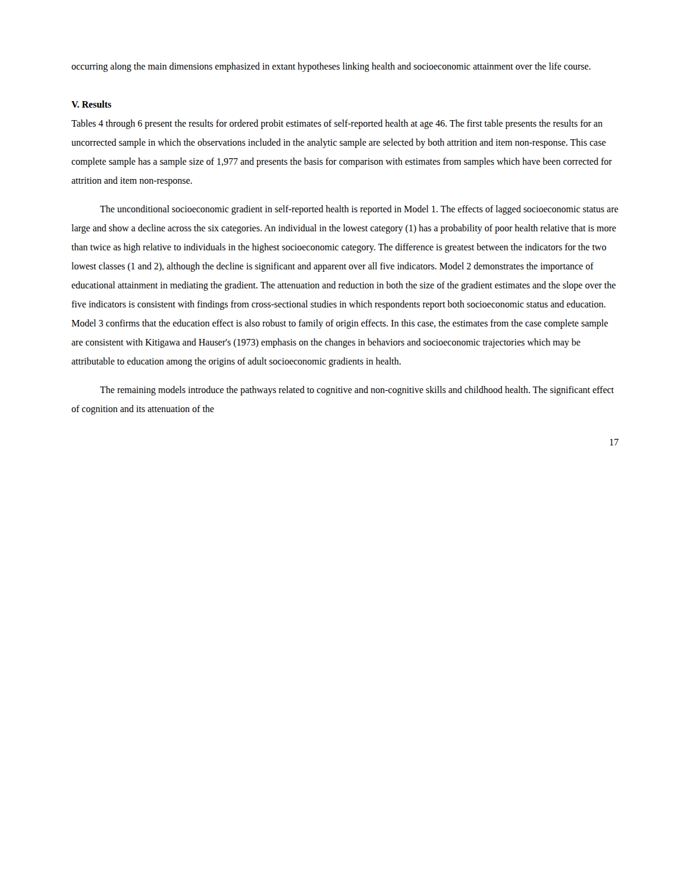occurring along the main dimensions emphasized in extant hypotheses linking health and socioeconomic attainment over the life course.
V. Results
Tables 4 through 6 present the results for ordered probit estimates of self-reported health at age 46. The first table presents the results for an uncorrected sample in which the observations included in the analytic sample are selected by both attrition and item non-response. This case complete sample has a sample size of 1,977 and presents the basis for comparison with estimates from samples which have been corrected for attrition and item non-response.
The unconditional socioeconomic gradient in self-reported health is reported in Model 1. The effects of lagged socioeconomic status are large and show a decline across the six categories. An individual in the lowest category (1) has a probability of poor health relative that is more than twice as high relative to individuals in the highest socioeconomic category. The difference is greatest between the indicators for the two lowest classes (1 and 2), although the decline is significant and apparent over all five indicators. Model 2 demonstrates the importance of educational attainment in mediating the gradient. The attenuation and reduction in both the size of the gradient estimates and the slope over the five indicators is consistent with findings from cross-sectional studies in which respondents report both socioeconomic status and education. Model 3 confirms that the education effect is also robust to family of origin effects. In this case, the estimates from the case complete sample are consistent with Kitigawa and Hauser's (1973) emphasis on the changes in behaviors and socioeconomic trajectories which may be attributable to education among the origins of adult socioeconomic gradients in health.
The remaining models introduce the pathways related to cognitive and non-cognitive skills and childhood health. The significant effect of cognition and its attenuation of the
17